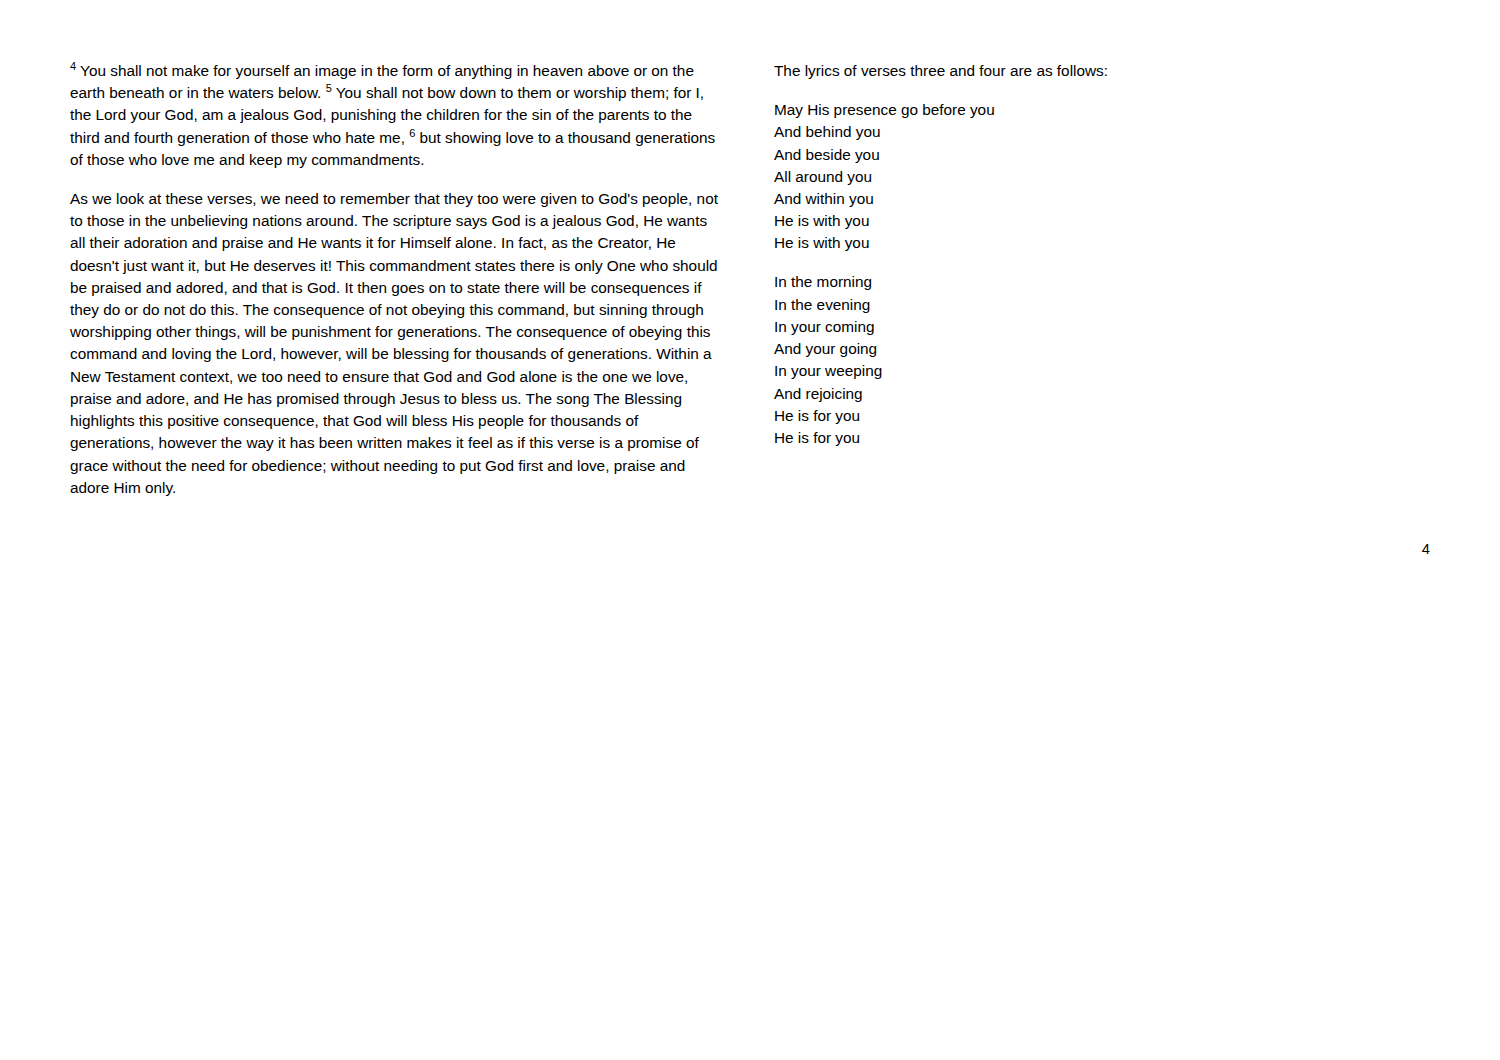4 You shall not make for yourself an image in the form of anything in heaven above or on the earth beneath or in the waters below. 5 You shall not bow down to them or worship them; for I, the Lord your God, am a jealous God, punishing the children for the sin of the parents to the third and fourth generation of those who hate me, 6 but showing love to a thousand generations of those who love me and keep my commandments.
As we look at these verses, we need to remember that they too were given to God's people, not to those in the unbelieving nations around. The scripture says God is a jealous God, He wants all their adoration and praise and He wants it for Himself alone. In fact, as the Creator, He doesn't just want it, but He deserves it! This commandment states there is only One who should be praised and adored, and that is God. It then goes on to state there will be consequences if they do or do not do this. The consequence of not obeying this command, but sinning through worshipping other things, will be punishment for generations. The consequence of obeying this command and loving the Lord, however, will be blessing for thousands of generations. Within a New Testament context, we too need to ensure that God and God alone is the one we love, praise and adore, and He has promised through Jesus to bless us. The song The Blessing highlights this positive consequence, that God will bless His people for thousands of generations, however the way it has been written makes it feel as if this verse is a promise of grace without the need for obedience; without needing to put God first and love, praise and adore Him only.
The lyrics of verses three and four are as follows:
May His presence go before you
And behind you
And beside you
All around you
And within you
He is with you
He is with you
In the morning
In the evening
In your coming
And your going
In your weeping
And rejoicing
He is for you
He is for you
4